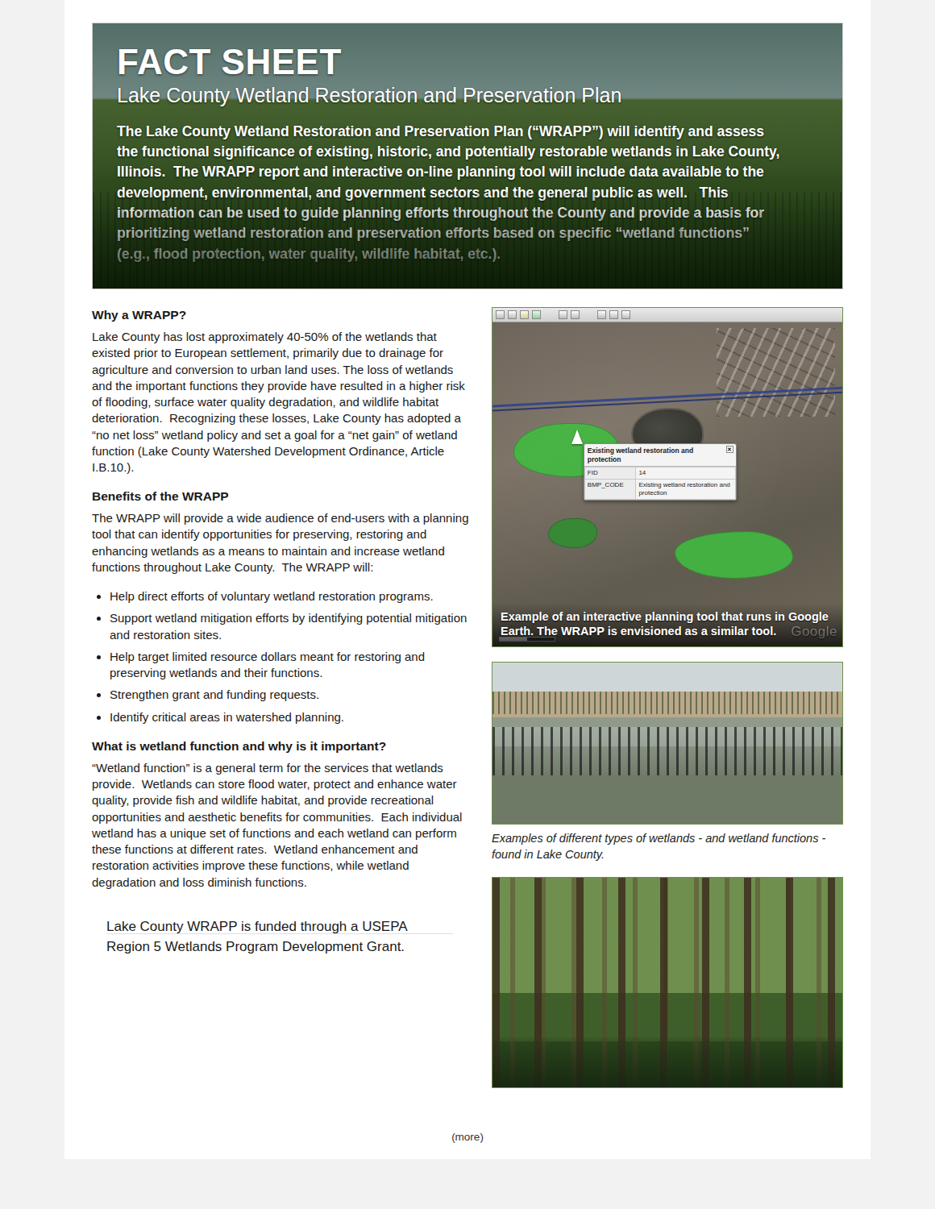FACT SHEET
Lake County Wetland Restoration and Preservation Plan
The Lake County Wetland Restoration and Preservation Plan (“WRAPP”) will identify and assess the functional significance of existing, historic, and potentially restorable wetlands in Lake County, Illinois. The WRAPP report and interactive on-line planning tool will include data available to the development, environmental, and government sectors and the general public as well. This information can be used to guide planning efforts throughout the County and provide a basis for prioritizing wetland restoration and preservation efforts based on specific “wetland functions” (e.g., flood protection, water quality, wildlife habitat, etc.).
Why a WRAPP?
Lake County has lost approximately 40-50% of the wetlands that existed prior to European settlement, primarily due to drainage for agriculture and conversion to urban land uses. The loss of wetlands and the important functions they provide have resulted in a higher risk of flooding, surface water quality degradation, and wildlife habitat deterioration. Recognizing these losses, Lake County has adopted a “no net loss” wetland policy and set a goal for a “net gain” of wetland function (Lake County Watershed Development Ordinance, Article I.B.10.).
Benefits of the WRAPP
The WRAPP will provide a wide audience of end-users with a planning tool that can identify opportunities for preserving, restoring and enhancing wetlands as a means to maintain and increase wetland functions throughout Lake County. The WRAPP will:
Help direct efforts of voluntary wetland restoration programs.
Support wetland mitigation efforts by identifying potential mitigation and restoration sites.
Help target limited resource dollars meant for restoring and preserving wetlands and their functions.
Strengthen grant and funding requests.
Identify critical areas in watershed planning.
What is wetland function and why is it important?
“Wetland function” is a general term for the services that wetlands provide. Wetlands can store flood water, protect and enhance water quality, provide fish and wildlife habitat, and provide recreational opportunities and aesthetic benefits for communities. Each individual wetland has a unique set of functions and each wetland can perform these functions at different rates. Wetland enhancement and restoration activities improve these functions, while wetland degradation and loss diminish functions.
Lake County WRAPP is funded through a USEPA Region 5 Wetlands Program Development Grant.
Existing wetland restoration and protection✕
| FID | 14 |
| BMP_CODE | Existing wetland restoration and protection |
Google
Example of an interactive planning tool that runs in Google Earth. The WRAPP is envisioned as a similar tool.
Examples of different types of wetlands - and wetland functions - found in Lake County.
(more)